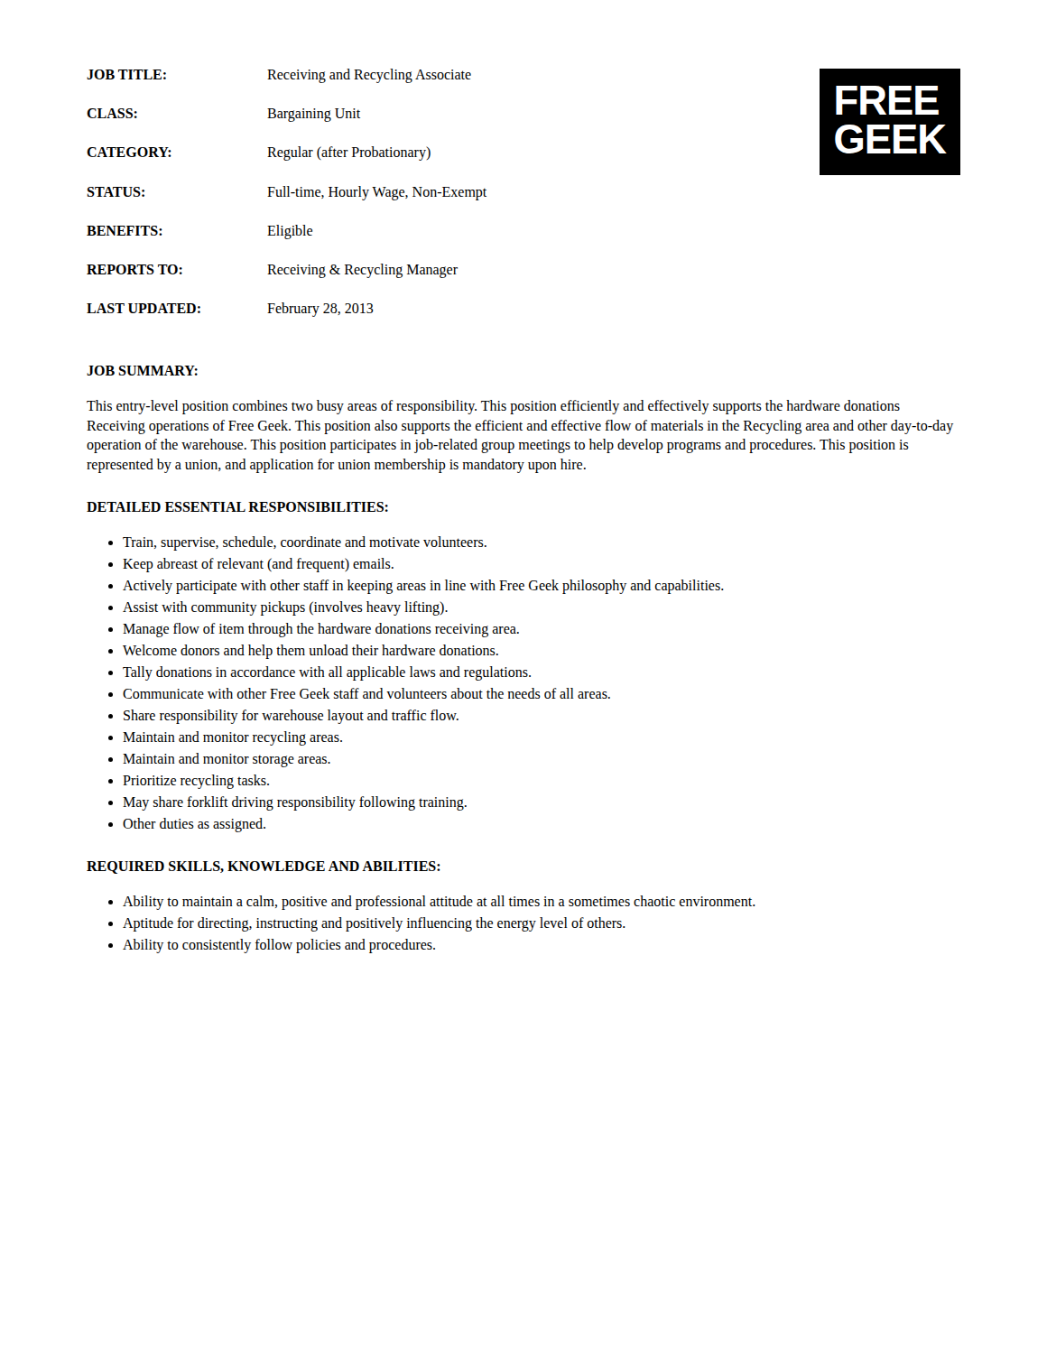JOB TITLE: Receiving and Recycling Associate
CLASS: Bargaining Unit
CATEGORY: Regular (after Probationary)
STATUS: Full-time, Hourly Wage, Non-Exempt
BENEFITS: Eligible
REPORTS TO: Receiving & Recycling Manager
LAST UPDATED: February 28, 2013
FREE
GEEK
Job Summary:
This entry-level position combines two busy areas of responsibility. This position efficiently and effectively supports the hardware donations Receiving operations of Free Geek. This position also supports the efficient and effective flow of materials in the Recycling area and other day-to-day operation of the warehouse. This position participates in job-related group meetings to help develop programs and procedures. This position is represented by a union, and application for union membership is mandatory upon hire.
Detailed Essential Responsibilities:
Train, supervise, schedule, coordinate and motivate volunteers.
Keep abreast of relevant (and frequent) emails.
Actively participate with other staff in keeping areas in line with Free Geek philosophy and capabilities.
Assist with community pickups (involves heavy lifting).
Manage flow of item through the hardware donations receiving area.
Welcome donors and help them unload their hardware donations.
Tally donations in accordance with all applicable laws and regulations.
Communicate with other Free Geek staff and volunteers about the needs of all areas.
Share responsibility for warehouse layout and traffic flow.
Maintain and monitor recycling areas.
Maintain and monitor storage areas.
Prioritize recycling tasks.
May share forklift driving responsibility following training.
Other duties as assigned.
Required Skills, Knowledge and Abilities:
Ability to maintain a calm, positive and professional attitude at all times in a sometimes chaotic environment.
Aptitude for directing, instructing and positively influencing the energy level of others.
Ability to consistently follow policies and procedures.